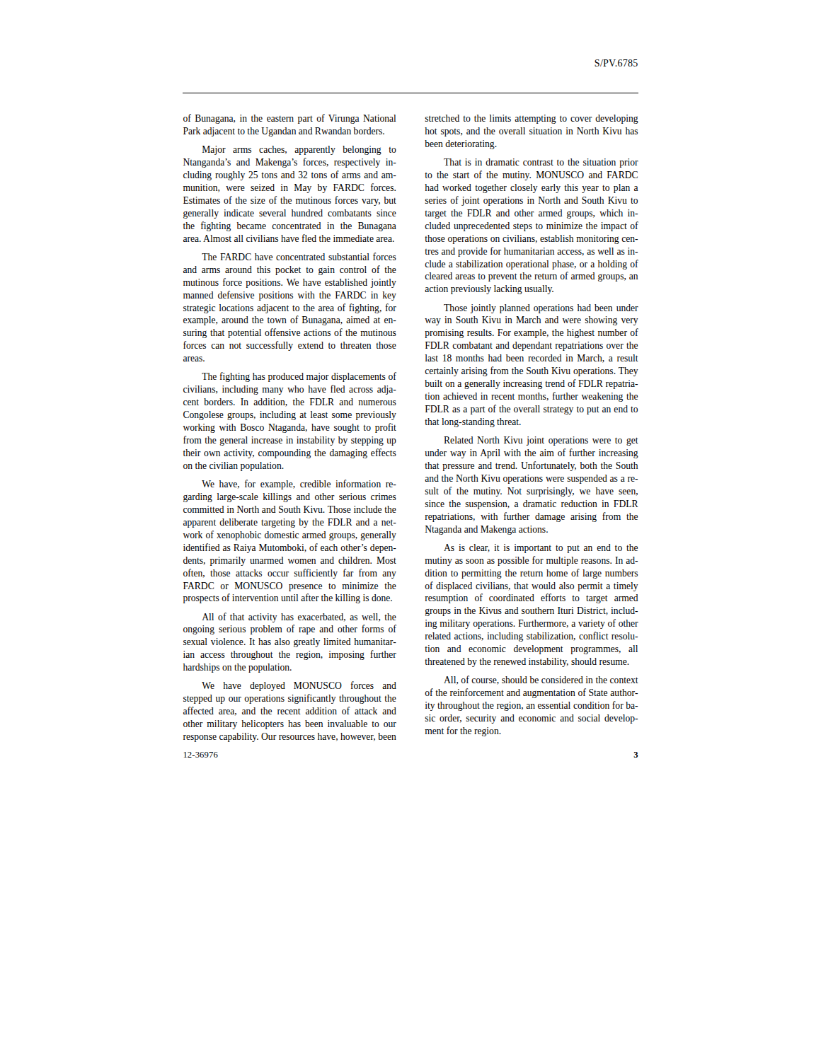S/PV.6785
of Bunagana, in the eastern part of Virunga National Park adjacent to the Ugandan and Rwandan borders.
Major arms caches, apparently belonging to Ntanganda’s and Makenga’s forces, respectively including roughly 25 tons and 32 tons of arms and ammunition, were seized in May by FARDC forces. Estimates of the size of the mutinous forces vary, but generally indicate several hundred combatants since the fighting became concentrated in the Bunagana area. Almost all civilians have fled the immediate area.
The FARDC have concentrated substantial forces and arms around this pocket to gain control of the mutinous force positions. We have established jointly manned defensive positions with the FARDC in key strategic locations adjacent to the area of fighting, for example, around the town of Bunagana, aimed at ensuring that potential offensive actions of the mutinous forces can not successfully extend to threaten those areas.
The fighting has produced major displacements of civilians, including many who have fled across adjacent borders. In addition, the FDLR and numerous Congolese groups, including at least some previously working with Bosco Ntaganda, have sought to profit from the general increase in instability by stepping up their own activity, compounding the damaging effects on the civilian population.
We have, for example, credible information regarding large-scale killings and other serious crimes committed in North and South Kivu. Those include the apparent deliberate targeting by the FDLR and a network of xenophobic domestic armed groups, generally identified as Raiya Mutomboki, of each other’s dependents, primarily unarmed women and children. Most often, those attacks occur sufficiently far from any FARDC or MONUSCO presence to minimize the prospects of intervention until after the killing is done.
All of that activity has exacerbated, as well, the ongoing serious problem of rape and other forms of sexual violence. It has also greatly limited humanitarian access throughout the region, imposing further hardships on the population.
We have deployed MONUSCO forces and stepped up our operations significantly throughout the affected area, and the recent addition of attack and other military helicopters has been invaluable to our response capability. Our resources have, however, been stretched to the limits attempting to cover developing hot spots, and the overall situation in North Kivu has been deteriorating.
That is in dramatic contrast to the situation prior to the start of the mutiny. MONUSCO and FARDC had worked together closely early this year to plan a series of joint operations in North and South Kivu to target the FDLR and other armed groups, which included unprecedented steps to minimize the impact of those operations on civilians, establish monitoring centres and provide for humanitarian access, as well as include a stabilization operational phase, or a holding of cleared areas to prevent the return of armed groups, an action previously lacking usually.
Those jointly planned operations had been under way in South Kivu in March and were showing very promising results. For example, the highest number of FDLR combatant and dependant repatriations over the last 18 months had been recorded in March, a result certainly arising from the South Kivu operations. They built on a generally increasing trend of FDLR repatriation achieved in recent months, further weakening the FDLR as a part of the overall strategy to put an end to that long-standing threat.
Related North Kivu joint operations were to get under way in April with the aim of further increasing that pressure and trend. Unfortunately, both the South and the North Kivu operations were suspended as a result of the mutiny. Not surprisingly, we have seen, since the suspension, a dramatic reduction in FDLR repatriations, with further damage arising from the Ntaganda and Makenga actions.
As is clear, it is important to put an end to the mutiny as soon as possible for multiple reasons. In addition to permitting the return home of large numbers of displaced civilians, that would also permit a timely resumption of coordinated efforts to target armed groups in the Kivus and southern Ituri District, including military operations. Furthermore, a variety of other related actions, including stabilization, conflict resolution and economic development programmes, all threatened by the renewed instability, should resume.
All, of course, should be considered in the context of the reinforcement and augmentation of State authority throughout the region, an essential condition for basic order, security and economic and social development for the region.
12-36976 3